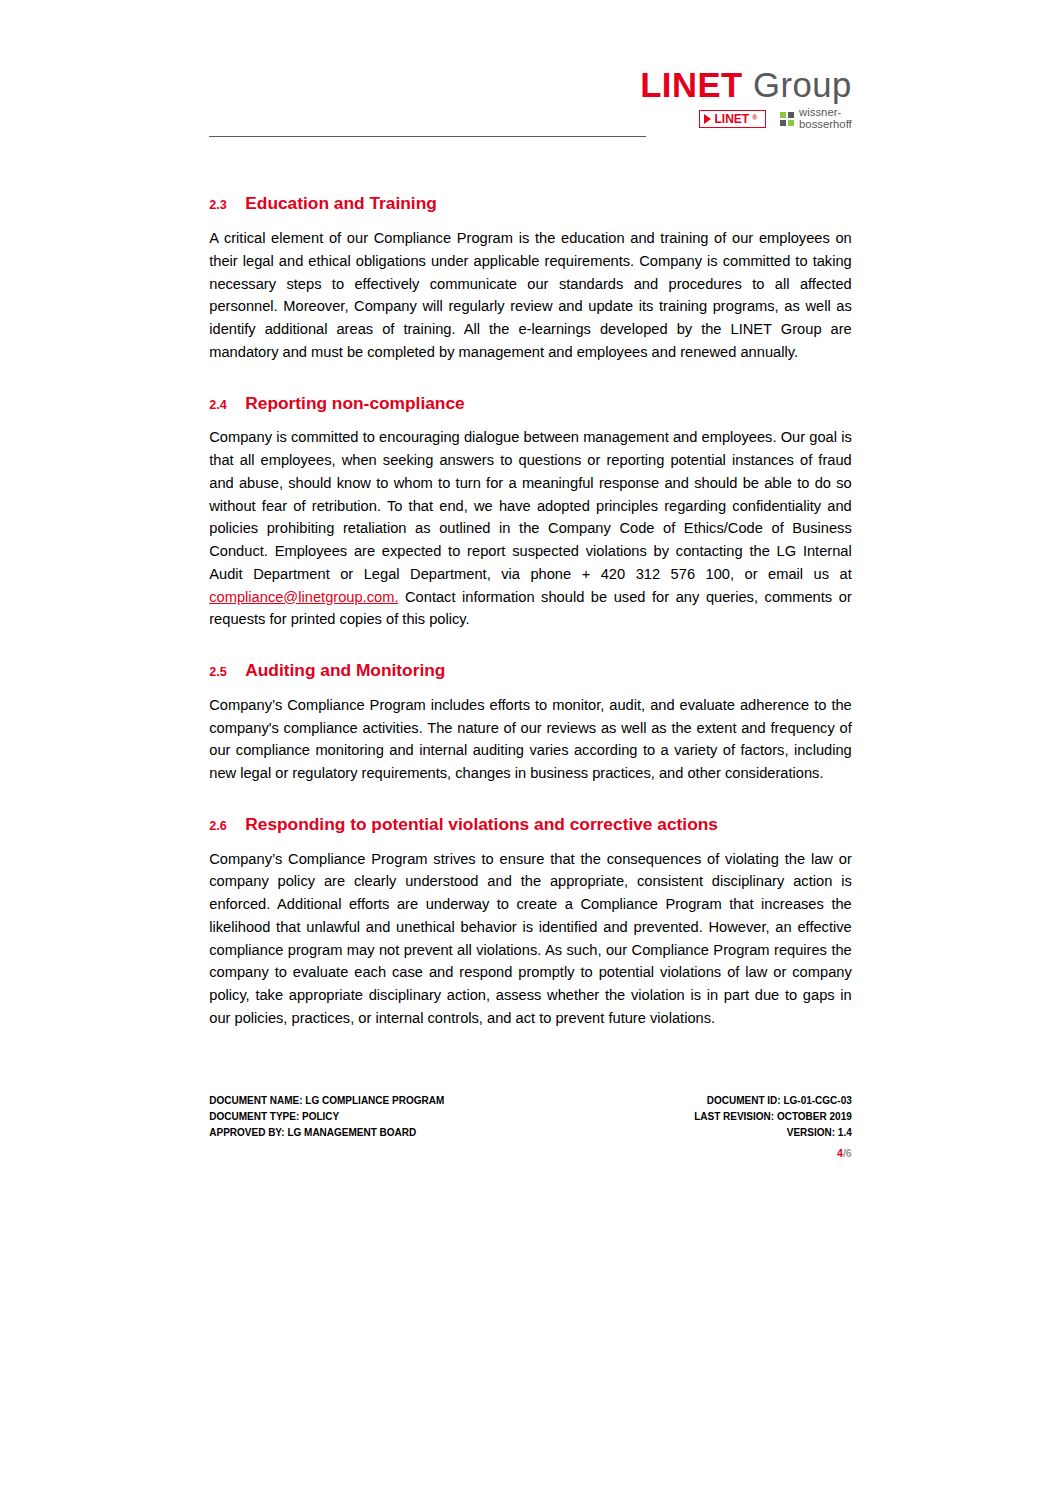LINET Group
LINET® wissner-
bosserhoff
2.3 Education and Training
A critical element of our Compliance Program is the education and training of our employees on their legal and ethical obligations under applicable requirements. Company is committed to taking necessary steps to effectively communicate our standards and procedures to all affected personnel. Moreover, Company will regularly review and update its training programs, as well as identify additional areas of training. All the e-learnings developed by the LINET Group are mandatory and must be completed by management and employees and renewed annually.
2.4 Reporting non-compliance
Company is committed to encouraging dialogue between management and employees. Our goal is that all employees, when seeking answers to questions or reporting potential instances of fraud and abuse, should know to whom to turn for a meaningful response and should be able to do so without fear of retribution. To that end, we have adopted principles regarding confidentiality and policies prohibiting retaliation as outlined in the Company Code of Ethics/Code of Business Conduct. Employees are expected to report suspected violations by contacting the LG Internal Audit Department or Legal Department, via phone + 420 312 576 100, or email us at compliance@linetgroup.com. Contact information should be used for any queries, comments or requests for printed copies of this policy.
2.5 Auditing and Monitoring
Company’s Compliance Program includes efforts to monitor, audit, and evaluate adherence to the company's compliance activities. The nature of our reviews as well as the extent and frequency of our compliance monitoring and internal auditing varies according to a variety of factors, including new legal or regulatory requirements, changes in business practices, and other considerations.
2.6 Responding to potential violations and corrective actions
Company’s Compliance Program strives to ensure that the consequences of violating the law or company policy are clearly understood and the appropriate, consistent disciplinary action is enforced. Additional efforts are underway to create a Compliance Program that increases the likelihood that unlawful and unethical behavior is identified and prevented. However, an effective compliance program may not prevent all violations. As such, our Compliance Program requires the company to evaluate each case and respond promptly to potential violations of law or company policy, take appropriate disciplinary action, assess whether the violation is in part due to gaps in our policies, practices, or internal controls, and act to prevent future violations.
DOCUMENT NAME: LG COMPLIANCE PROGRAM DOCUMENT ID: LG-01-CGC-03
DOCUMENT TYPE: POLICY LAST REVISION: OCTOBER 2019
APPROVED BY: LG MANAGEMENT BOARD VERSION: 1.4
4/6